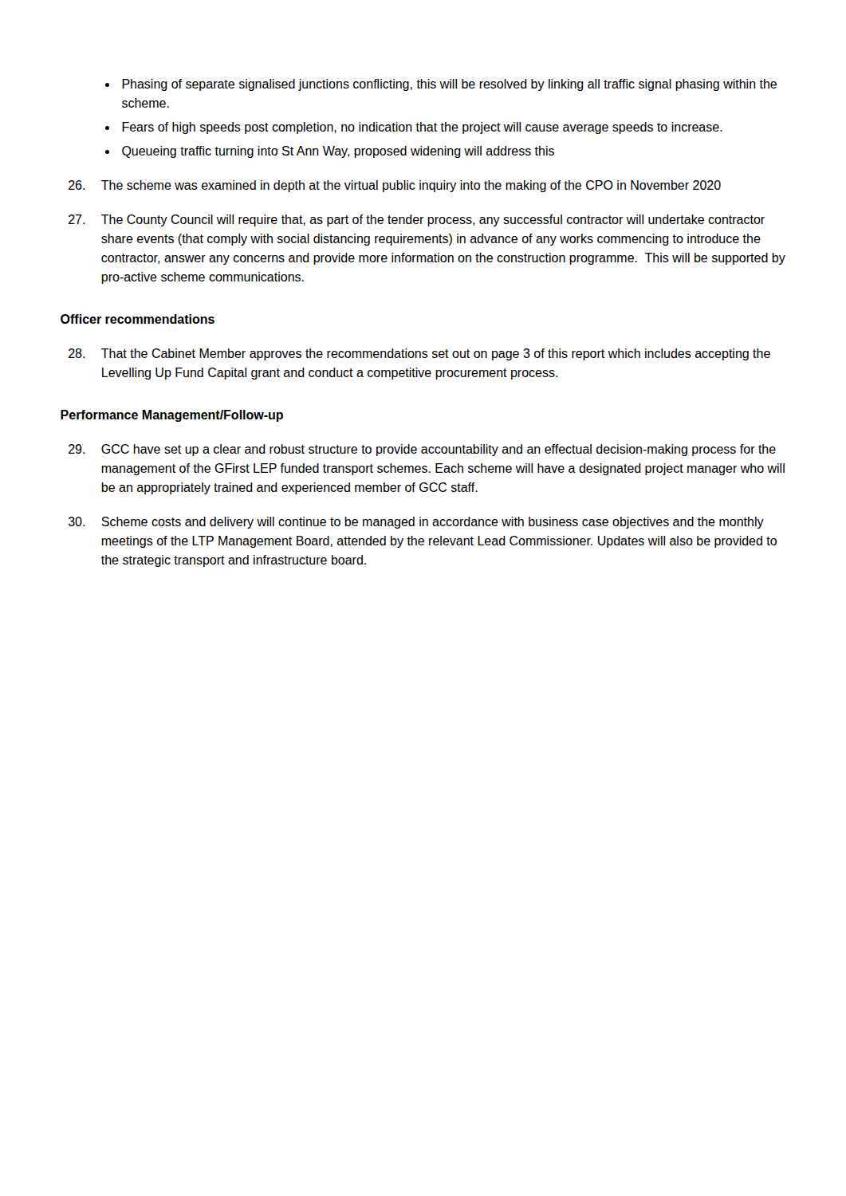Phasing of separate signalised junctions conflicting, this will be resolved by linking all traffic signal phasing within the scheme.
Fears of high speeds post completion, no indication that the project will cause average speeds to increase.
Queueing traffic turning into St Ann Way, proposed widening will address this
26.
The scheme was examined in depth at the virtual public inquiry into the making of the CPO in November 2020
27.
The County Council will require that, as part of the tender process, any successful contractor will undertake contractor share events (that comply with social distancing requirements) in advance of any works commencing to introduce the contractor, answer any concerns and provide more information on the construction programme. This will be supported by pro-active scheme communications.
Officer recommendations
28.
That the Cabinet Member approves the recommendations set out on page 3 of this report which includes accepting the Levelling Up Fund Capital grant and conduct a competitive procurement process.
Performance Management/Follow-up
29.
GCC have set up a clear and robust structure to provide accountability and an effectual decision-making process for the management of the GFirst LEP funded transport schemes. Each scheme will have a designated project manager who will be an appropriately trained and experienced member of GCC staff.
30.
Scheme costs and delivery will continue to be managed in accordance with business case objectives and the monthly meetings of the LTP Management Board, attended by the relevant Lead Commissioner. Updates will also be provided to the strategic transport and infrastructure board.